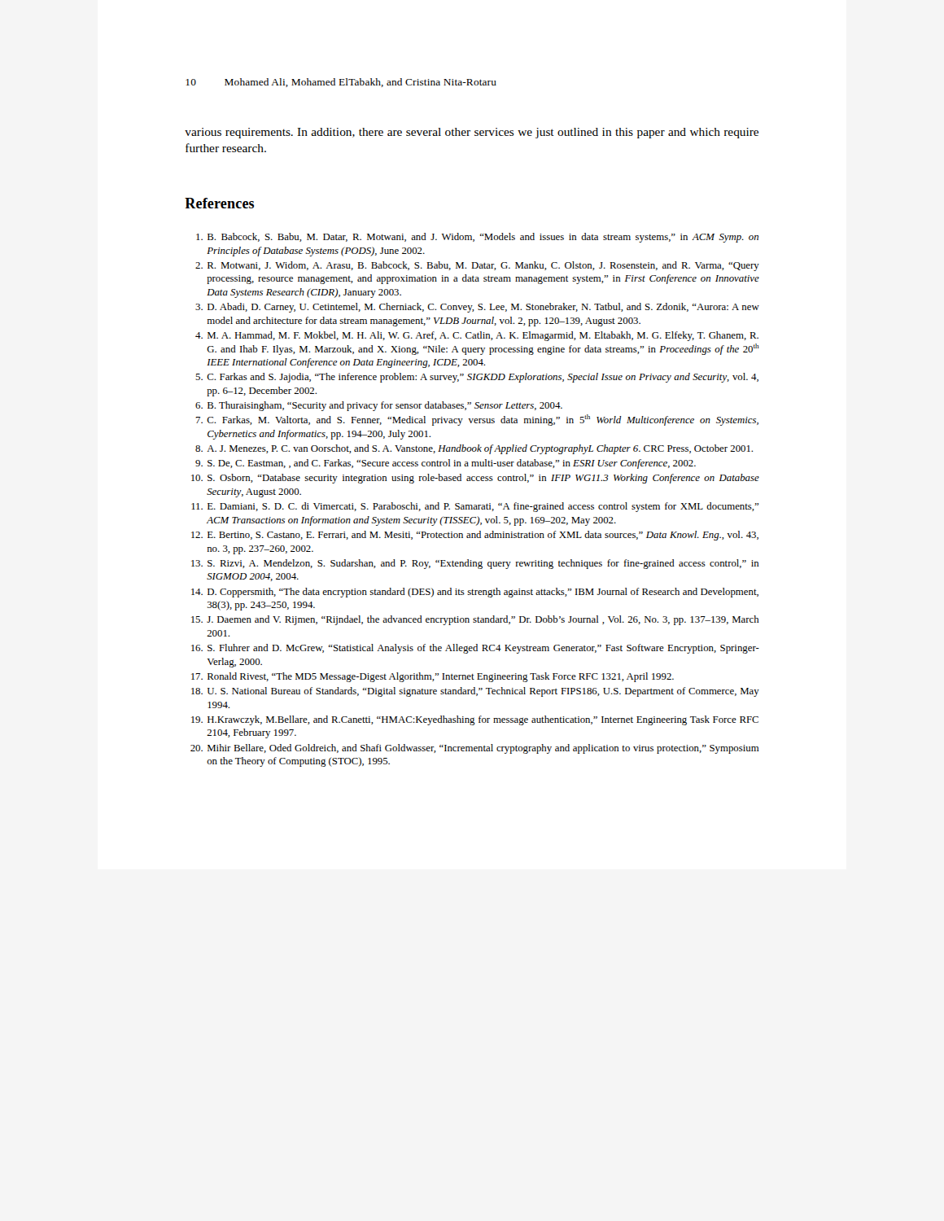10 Mohamed Ali, Mohamed ElTabakh, and Cristina Nita-Rotaru
various requirements. In addition, there are several other services we just outlined in this paper and which require further research.
References
1. B. Babcock, S. Babu, M. Datar, R. Motwani, and J. Widom, “Models and issues in data stream systems,” in ACM Symp. on Principles of Database Systems (PODS), June 2002.
2. R. Motwani, J. Widom, A. Arasu, B. Babcock, S. Babu, M. Datar, G. Manku, C. Olston, J. Rosenstein, and R. Varma, “Query processing, resource management, and approximation in a data stream management system,” in First Conference on Innovative Data Systems Research (CIDR), January 2003.
3. D. Abadi, D. Carney, U. Cetintemel, M. Cherniack, C. Convey, S. Lee, M. Stonebraker, N. Tatbul, and S. Zdonik, “Aurora: A new model and architecture for data stream management,” VLDB Journal, vol. 2, pp. 120–139, August 2003.
4. M. A. Hammad, M. F. Mokbel, M. H. Ali, W. G. Aref, A. C. Catlin, A. K. Elmagarmid, M. Eltabakh, M. G. Elfeky, T. Ghanem, R. G. and Ihab F. Ilyas, M. Marzouk, and X. Xiong, “Nile: A query processing engine for data streams,” in Proceedings of the 20th IEEE International Conference on Data Engineering, ICDE, 2004.
5. C. Farkas and S. Jajodia, “The inference problem: A survey,” SIGKDD Explorations, Special Issue on Privacy and Security, vol. 4, pp. 6–12, December 2002.
6. B. Thuraisingham, “Security and privacy for sensor databases,” Sensor Letters, 2004.
7. C. Farkas, M. Valtorta, and S. Fenner, “Medical privacy versus data mining,” in 5th World Multiconference on Systemics, Cybernetics and Informatics, pp. 194–200, July 2001.
8. A. J. Menezes, P. C. van Oorschot, and S. A. Vanstone, Handbook of Applied CryptographyL Chapter 6. CRC Press, October 2001.
9. S. De, C. Eastman, , and C. Farkas, “Secure access control in a multi-user database,” in ESRI User Conference, 2002.
10. S. Osborn, “Database security integration using role-based access control,” in IFIP WG11.3 Working Conference on Database Security, August 2000.
11. E. Damiani, S. D. C. di Vimercati, S. Paraboschi, and P. Samarati, “A fine-grained access control system for XML documents,” ACM Transactions on Information and System Security (TISSEC), vol. 5, pp. 169–202, May 2002.
12. E. Bertino, S. Castano, E. Ferrari, and M. Mesiti, “Protection and administration of XML data sources,” Data Knowl. Eng., vol. 43, no. 3, pp. 237–260, 2002.
13. S. Rizvi, A. Mendelzon, S. Sudarshan, and P. Roy, “Extending query rewriting techniques for fine-grained access control,” in SIGMOD 2004, 2004.
14. D. Coppersmith, “The data encryption standard (DES) and its strength against attacks,” IBM Journal of Research and Development, 38(3), pp. 243–250, 1994.
15. J. Daemen and V. Rijmen, “Rijndael, the advanced encryption standard,” Dr. Dobb’s Journal , Vol. 26, No. 3, pp. 137–139, March 2001.
16. S. Fluhrer and D. McGrew, “Statistical Analysis of the Alleged RC4 Keystream Generator,” Fast Software Encryption, Springer-Verlag, 2000.
17. Ronald Rivest, “The MD5 Message-Digest Algorithm,” Internet Engineering Task Force RFC 1321, April 1992.
18. U. S. National Bureau of Standards, “Digital signature standard,” Technical Report FIPS186, U.S. Department of Commerce, May 1994.
19. H.Krawczyk, M.Bellare, and R.Canetti, “HMAC:Keyedhashing for message authentication,” Internet Engineering Task Force RFC 2104, February 1997.
20. Mihir Bellare, Oded Goldreich, and Shafi Goldwasser, “Incremental cryptography and application to virus protection,” Symposium on the Theory of Computing (STOC), 1995.